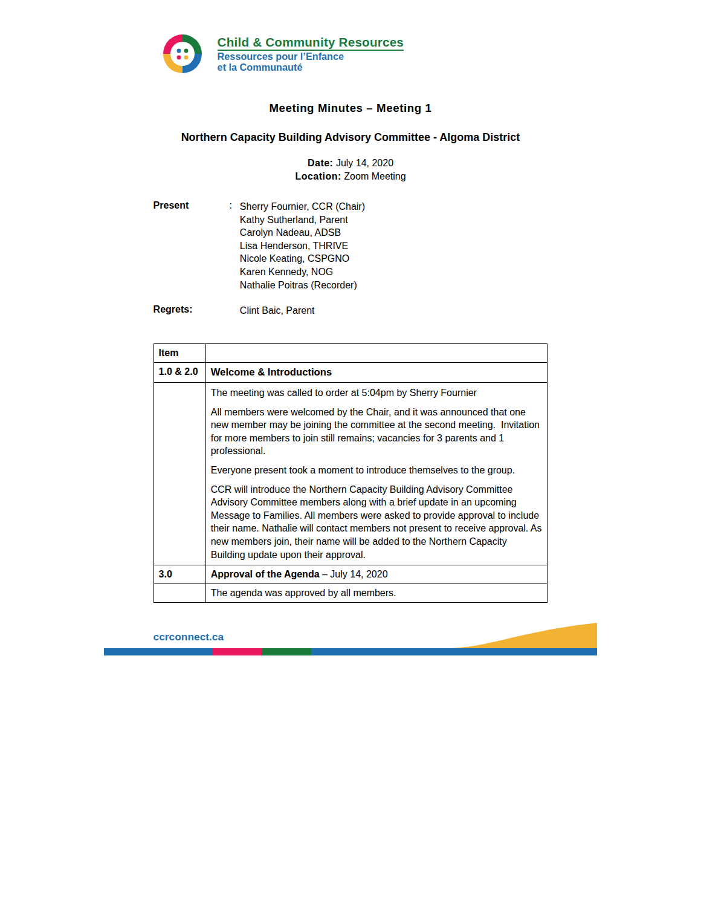Child & Community Resources
Ressources pour l’Enfance
et la Communauté
Meeting Minutes – Meeting 1
Northern Capacity Building Advisory Committee - Algoma District
Date: July 14, 2020
Location: Zoom Meeting
| Present | : | Sherry Fournier, CCR (Chair) Kathy Sutherland, Parent Carolyn Nadeau, ADSB Lisa Henderson, THRIVE Nicole Keating, CSPGNO Karen Kennedy, NOG Nathalie Poitras (Recorder) |
| Regrets: | | Clint Baic, Parent |
| Item | |
| 1.0 & 2.0 | Welcome & Introductions |
| | The meeting was called to order at 5:04pm by Sherry Fournier All members were welcomed by the Chair, and it was announced that one new member may be joining the committee at the second meeting. Invitation for more members to join still remains; vacancies for 3 parents and 1 professional. Everyone present took a moment to introduce themselves to the group. CCR will introduce the Northern Capacity Building Advisory Committee Advisory Committee members along with a brief update in an upcoming Message to Families. All members were asked to provide approval to include their name. Nathalie will contact members not present to receive approval. As new members join, their name will be added to the Northern Capacity Building update upon their approval. |
| 3.0 | Approval of the Agenda – July 14, 2020 |
| | The agenda was approved by all members. |
ccrconnect.ca